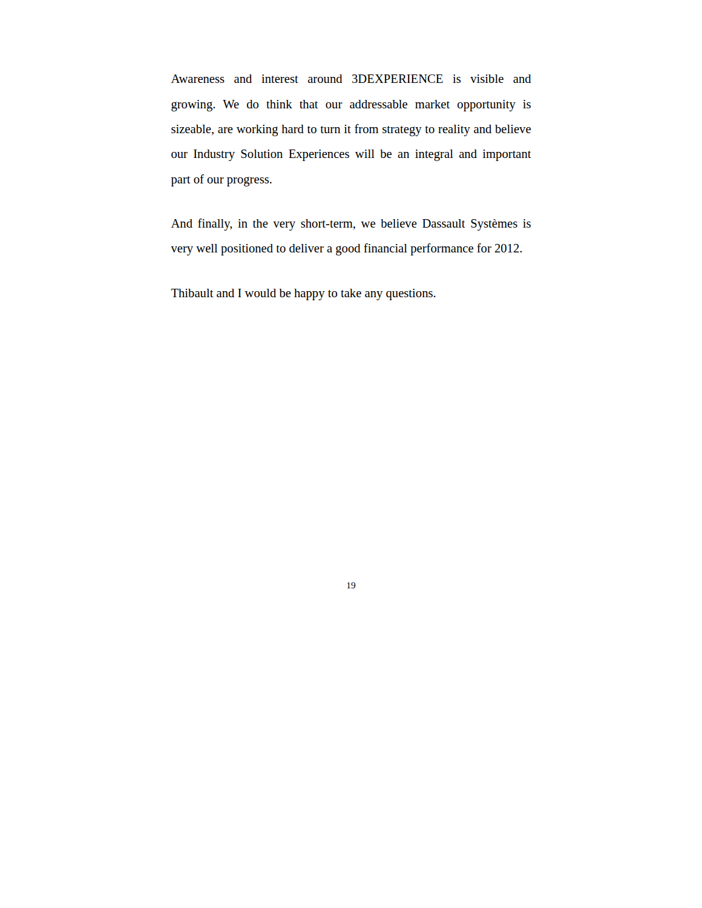Awareness and interest around 3DEXPERIENCE is visible and growing. We do think that our addressable market opportunity is sizeable, are working hard to turn it from strategy to reality and believe our Industry Solution Experiences will be an integral and important part of our progress.
And finally, in the very short-term, we believe Dassault Systèmes is very well positioned to deliver a good financial performance for 2012.
Thibault and I would be happy to take any questions.
19